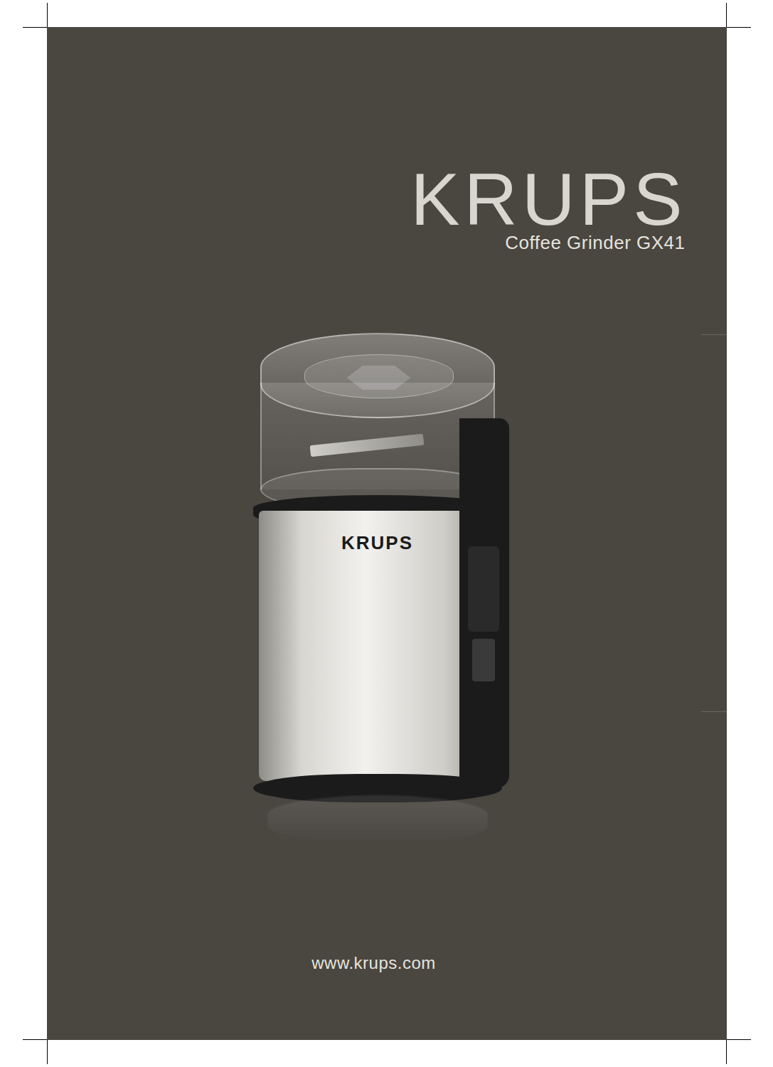KRUPS
Coffee Grinder GX41
KRUPS
www.krups.com
EN
FR
ES